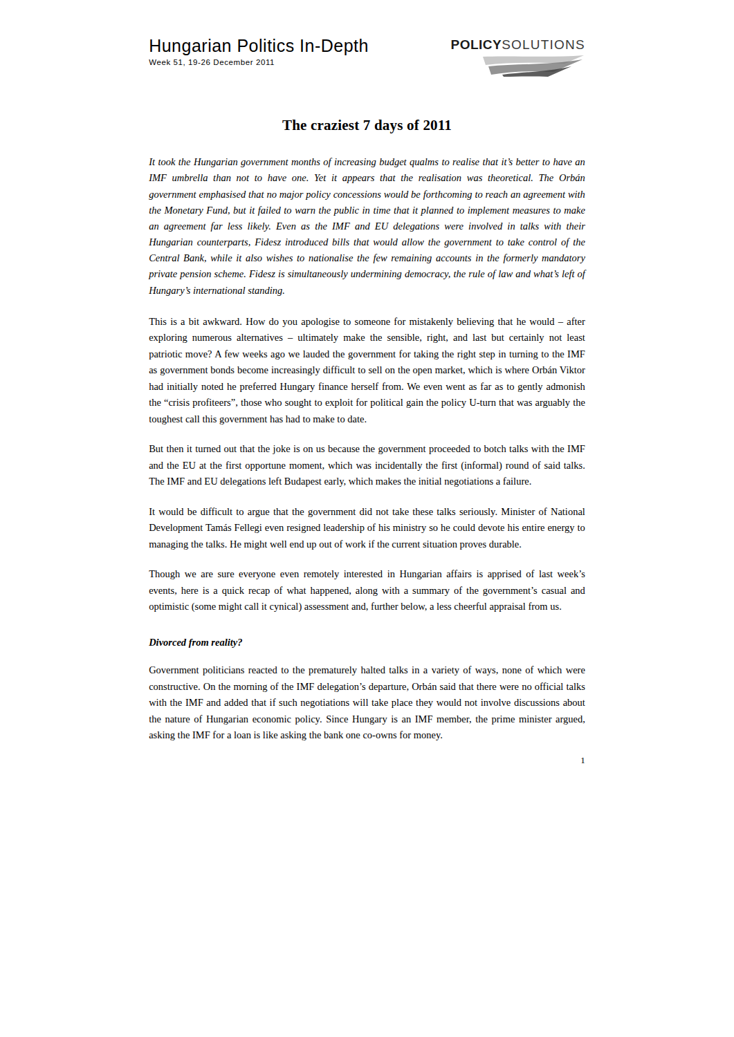Hungarian Politics In-Depth
Week 51, 19-26 December 2011
POLICY SOLUTIONS
The craziest 7 days of 2011
It took the Hungarian government months of increasing budget qualms to realise that it’s better to have an IMF umbrella than not to have one. Yet it appears that the realisation was theoretical. The Orbán government emphasised that no major policy concessions would be forthcoming to reach an agreement with the Monetary Fund, but it failed to warn the public in time that it planned to implement measures to make an agreement far less likely. Even as the IMF and EU delegations were involved in talks with their Hungarian counterparts, Fidesz introduced bills that would allow the government to take control of the Central Bank, while it also wishes to nationalise the few remaining accounts in the formerly mandatory private pension scheme. Fidesz is simultaneously undermining democracy, the rule of law and what’s left of Hungary’s international standing.
This is a bit awkward. How do you apologise to someone for mistakenly believing that he would – after exploring numerous alternatives – ultimately make the sensible, right, and last but certainly not least patriotic move? A few weeks ago we lauded the government for taking the right step in turning to the IMF as government bonds become increasingly difficult to sell on the open market, which is where Orbán Viktor had initially noted he preferred Hungary finance herself from. We even went as far as to gently admonish the “crisis profiteers”, those who sought to exploit for political gain the policy U-turn that was arguably the toughest call this government has had to make to date.
But then it turned out that the joke is on us because the government proceeded to botch talks with the IMF and the EU at the first opportune moment, which was incidentally the first (informal) round of said talks. The IMF and EU delegations left Budapest early, which makes the initial negotiations a failure.
It would be difficult to argue that the government did not take these talks seriously. Minister of National Development Tamás Fellegi even resigned leadership of his ministry so he could devote his entire energy to managing the talks. He might well end up out of work if the current situation proves durable.
Though we are sure everyone even remotely interested in Hungarian affairs is apprised of last week’s events, here is a quick recap of what happened, along with a summary of the government’s casual and optimistic (some might call it cynical) assessment and, further below, a less cheerful appraisal from us.
Divorced from reality?
Government politicians reacted to the prematurely halted talks in a variety of ways, none of which were constructive. On the morning of the IMF delegation’s departure, Orbán said that there were no official talks with the IMF and added that if such negotiations will take place they would not involve discussions about the nature of Hungarian economic policy. Since Hungary is an IMF member, the prime minister argued, asking the IMF for a loan is like asking the bank one co-owns for money.
1